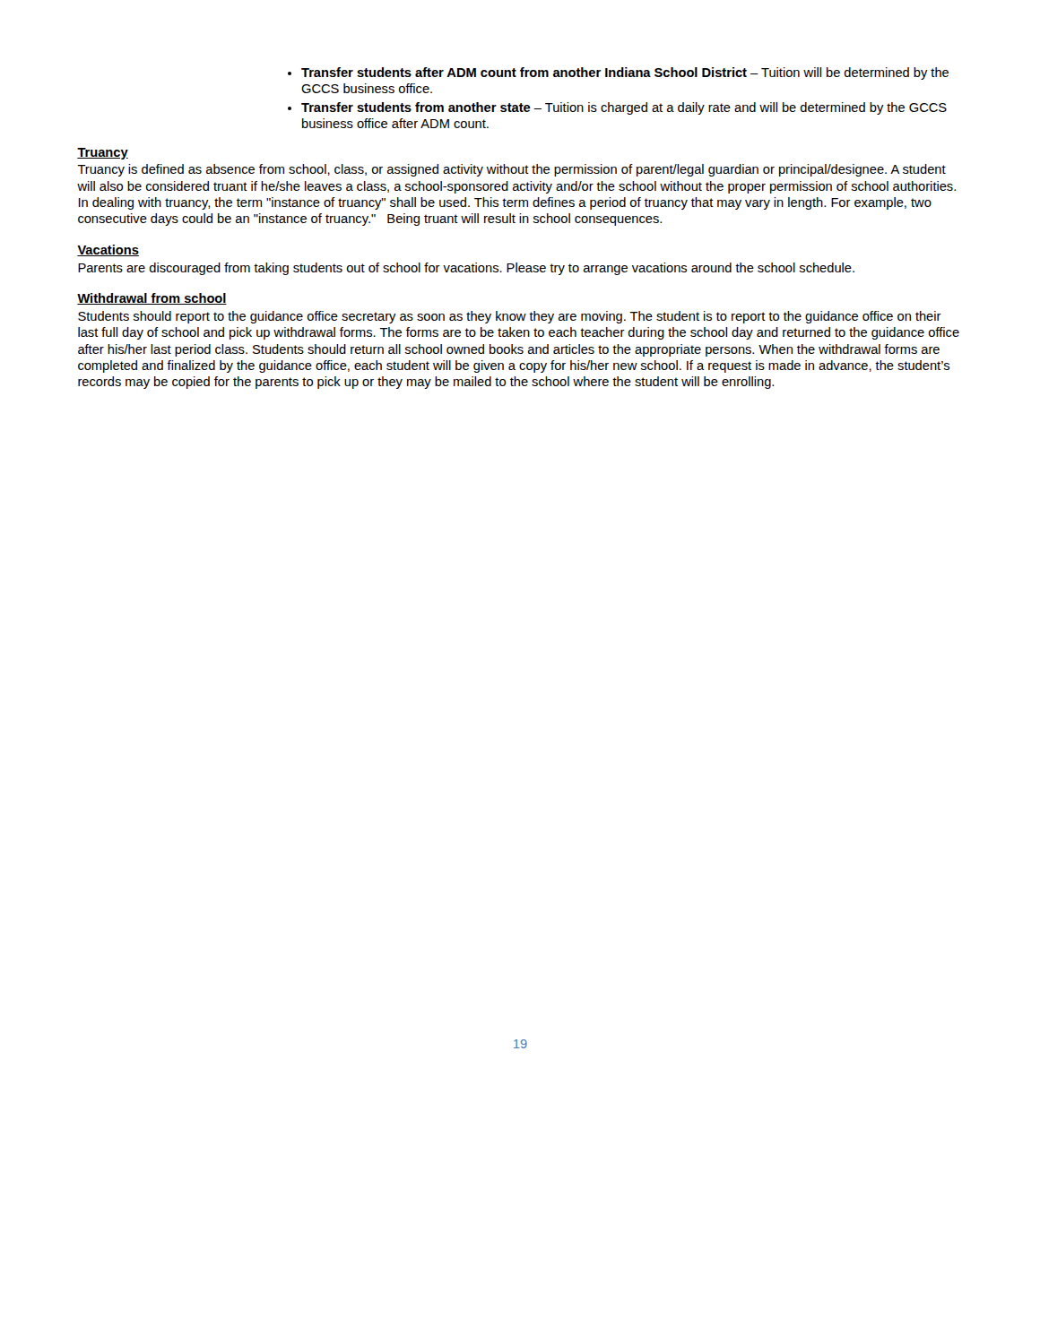Transfer students after ADM count from another Indiana School District – Tuition will be determined by the GCCS business office.
Transfer students from another state – Tuition is charged at a daily rate and will be determined by the GCCS business office after ADM count.
Truancy
Truancy is defined as absence from school, class, or assigned activity without the permission of parent/legal guardian or principal/designee. A student will also be considered truant if he/she leaves a class, a school-sponsored activity and/or the school without the proper permission of school authorities. In dealing with truancy, the term "instance of truancy" shall be used. This term defines a period of truancy that may vary in length. For example, two consecutive days could be an "instance of truancy." Being truant will result in school consequences.
Vacations
Parents are discouraged from taking students out of school for vacations. Please try to arrange vacations around the school schedule.
Withdrawal from school
Students should report to the guidance office secretary as soon as they know they are moving. The student is to report to the guidance office on their last full day of school and pick up withdrawal forms. The forms are to be taken to each teacher during the school day and returned to the guidance office after his/her last period class. Students should return all school owned books and articles to the appropriate persons. When the withdrawal forms are completed and finalized by the guidance office, each student will be given a copy for his/her new school. If a request is made in advance, the student’s records may be copied for the parents to pick up or they may be mailed to the school where the student will be enrolling.
19